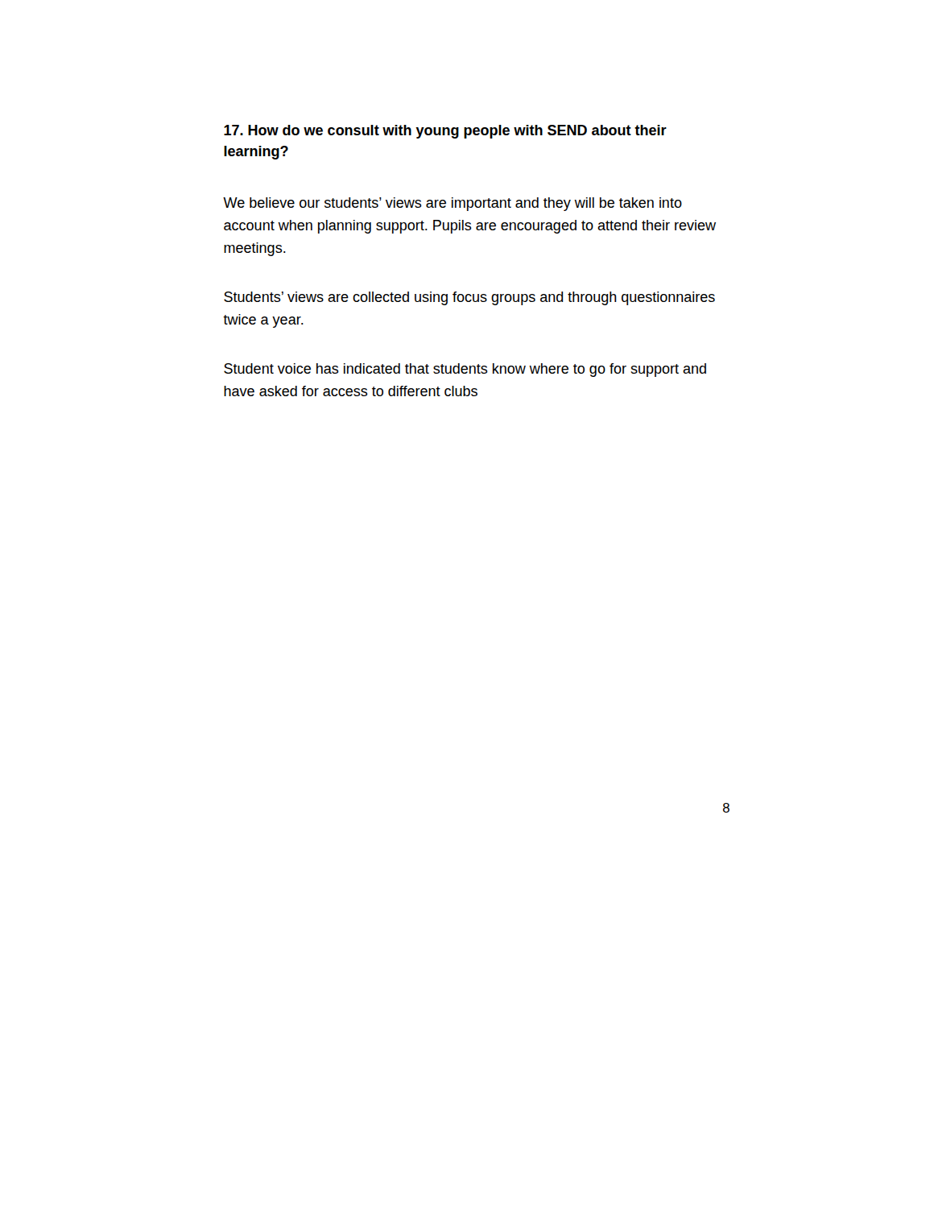17. How do we consult with young people with SEND about their learning?
We believe our students’ views are important and they will be taken into account when planning support. Pupils are encouraged to attend their review meetings.
Students’ views are collected using focus groups and through questionnaires twice a year.
Student voice has indicated that students know where to go for support and have asked for access to different clubs
8